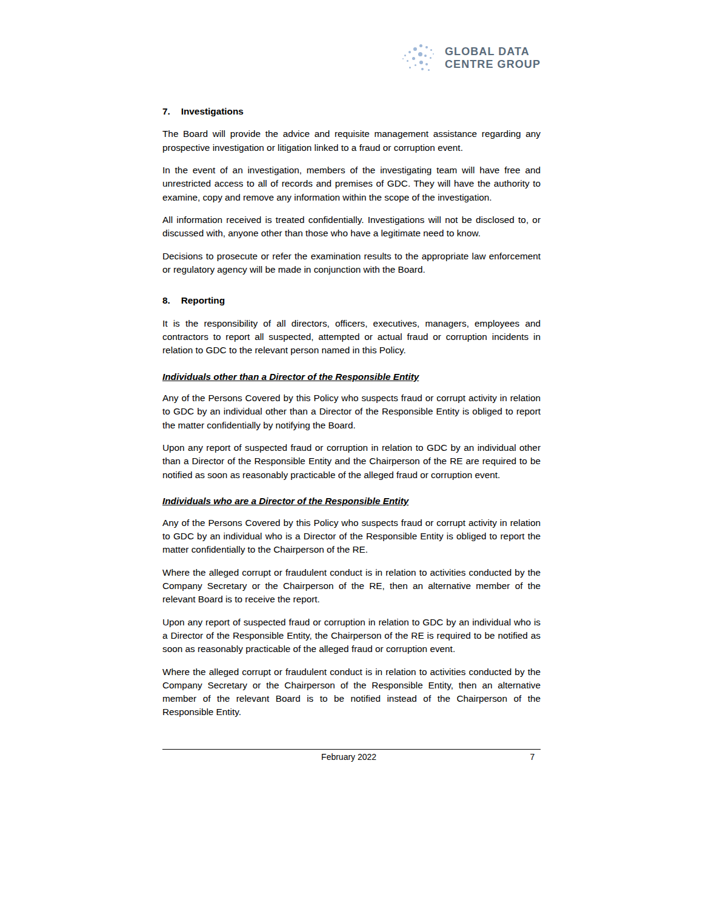Global Data Centre Group
7. Investigations
The Board will provide the advice and requisite management assistance regarding any prospective investigation or litigation linked to a fraud or corruption event.
In the event of an investigation, members of the investigating team will have free and unrestricted access to all of records and premises of GDC. They will have the authority to examine, copy and remove any information within the scope of the investigation.
All information received is treated confidentially. Investigations will not be disclosed to, or discussed with, anyone other than those who have a legitimate need to know.
Decisions to prosecute or refer the examination results to the appropriate law enforcement or regulatory agency will be made in conjunction with the Board.
8. Reporting
It is the responsibility of all directors, officers, executives, managers, employees and contractors to report all suspected, attempted or actual fraud or corruption incidents in relation to GDC to the relevant person named in this Policy.
Individuals other than a Director of the Responsible Entity
Any of the Persons Covered by this Policy who suspects fraud or corrupt activity in relation to GDC by an individual other than a Director of the Responsible Entity is obliged to report the matter confidentially by notifying the Board.
Upon any report of suspected fraud or corruption in relation to GDC by an individual other than a Director of the Responsible Entity and the Chairperson of the RE are required to be notified as soon as reasonably practicable of the alleged fraud or corruption event.
Individuals who are a Director of the Responsible Entity
Any of the Persons Covered by this Policy who suspects fraud or corrupt activity in relation to GDC by an individual who is a Director of the Responsible Entity is obliged to report the matter confidentially to the Chairperson of the RE.
Where the alleged corrupt or fraudulent conduct is in relation to activities conducted by the Company Secretary or the Chairperson of the RE, then an alternative member of the relevant Board is to receive the report.
Upon any report of suspected fraud or corruption in relation to GDC by an individual who is a Director of the Responsible Entity, the Chairperson of the RE is required to be notified as soon as reasonably practicable of the alleged fraud or corruption event.
Where the alleged corrupt or fraudulent conduct is in relation to activities conducted by the Company Secretary or the Chairperson of the Responsible Entity, then an alternative member of the relevant Board is to be notified instead of the Chairperson of the Responsible Entity.
February 2022 7